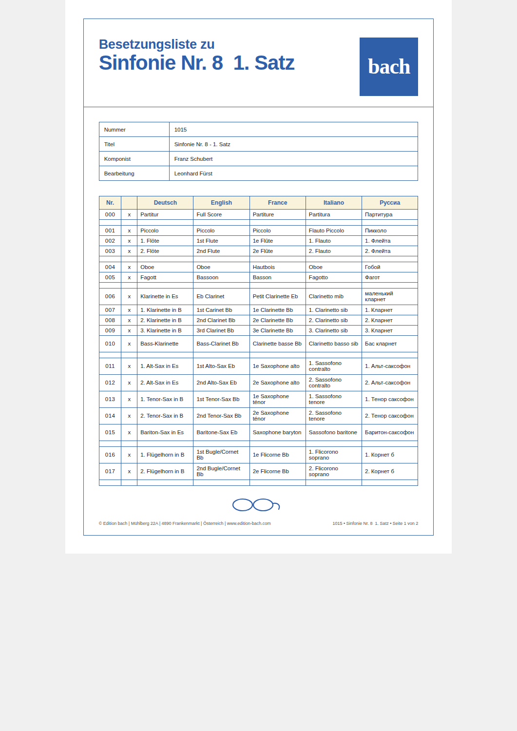Besetzungsliste zu
Sinfonie Nr. 8 1. Satz
bach
| Nummer | 1015 |
| Titel | Sinfonie Nr. 8 - 1. Satz |
| Komponist | Franz Schubert |
| Bearbeitung | Leonhard Fürst |
| Nr. | | Deutsch | English | France | Italiano | Руссиа |
| --- | --- | --- | --- | --- | --- | --- |
| 000 | x | Partitur | Full Score | Partiture | Partitura | Партитура |
| 001 | x | Piccolo | Piccolo | Piccolo | Flauto Piccolo | Пикколо |
| 002 | x | 1. Flöte | 1st Flute | 1e Flûte | 1. Flauto | 1. Флейта |
| 003 | x | 2. Flöte | 2nd Flute | 2e Flûte | 2. Flauto | 2. Флейта |
| 004 | x | Oboe | Oboe | Hautbois | Oboe | Гобой |
| 005 | x | Fagott | Bassoon | Basson | Fagotto | Фагот |
| 006 | x | Klarinette in Es | Eb Clarinet | Petit Clarinette Eb | Clarinetto mib | маленький кларнет |
| 007 | x | 1. Klarinette in B | 1st Carinet Bb | 1e Clarinette Bb | 1. Clarinetto sib | 1. Кларнет |
| 008 | x | 2. Klarinette in B | 2nd Clarinet Bb | 2e Clarinette Bb | 2. Clarinetto sib | 2. Кларнет |
| 009 | x | 3. Klarinette in B | 3rd Clarinet Bb | 3e Clarinette Bb | 3. Clarinetto sib | 3. Кларнет |
| 010 | x | Bass-Klarinette | Bass-Clarinet Bb | Clarinette basse Bb | Clarinetto basso sib | Бас кларнет |
| 011 | x | 1. Alt-Sax in Es | 1st Alto-Sax Eb | 1e Saxophone alto | 1. Sassofono contralto | 1. Альт-саксофон |
| 012 | x | 2. Alt-Sax in Es | 2nd Alto-Sax Eb | 2e Saxophone alto | 2. Sassofono contralto | 2. Альт-саксофон |
| 013 | x | 1. Tenor-Sax in B | 1st Tenor-Sax Bb | 1e Saxophone ténor | 1. Sassofono tenore | 1. Тенор саксофон |
| 014 | x | 2. Tenor-Sax in B | 2nd Tenor-Sax Bb | 2e Saxophone ténor | 2. Sassofono tenore | 2. Тенор саксофон |
| 015 | x | Bariton-Sax in Es | Baritone-Sax Eb | Saxophone baryton | Sassofono baritone | Баритон-саксофон |
| 016 | x | 1. Flügelhorn in B | 1st Bugle/Cornet Bb | 1e Flicorne Bb | 1. Flicorono soprano | 1. Корнет б |
| 017 | x | 2. Flügelhorn in B | 2nd Bugle/Cornet Bb | 2e Flicorne Bb | 2. Flicorono soprano | 2. Корнет б |
© Edition bach | Mühlberg 22A | 4890 Frankenmarkt | Österreich | www.edition-bach.com
1015 • Sinfonie Nr. 8 1. Satz • Seite 1 von 2